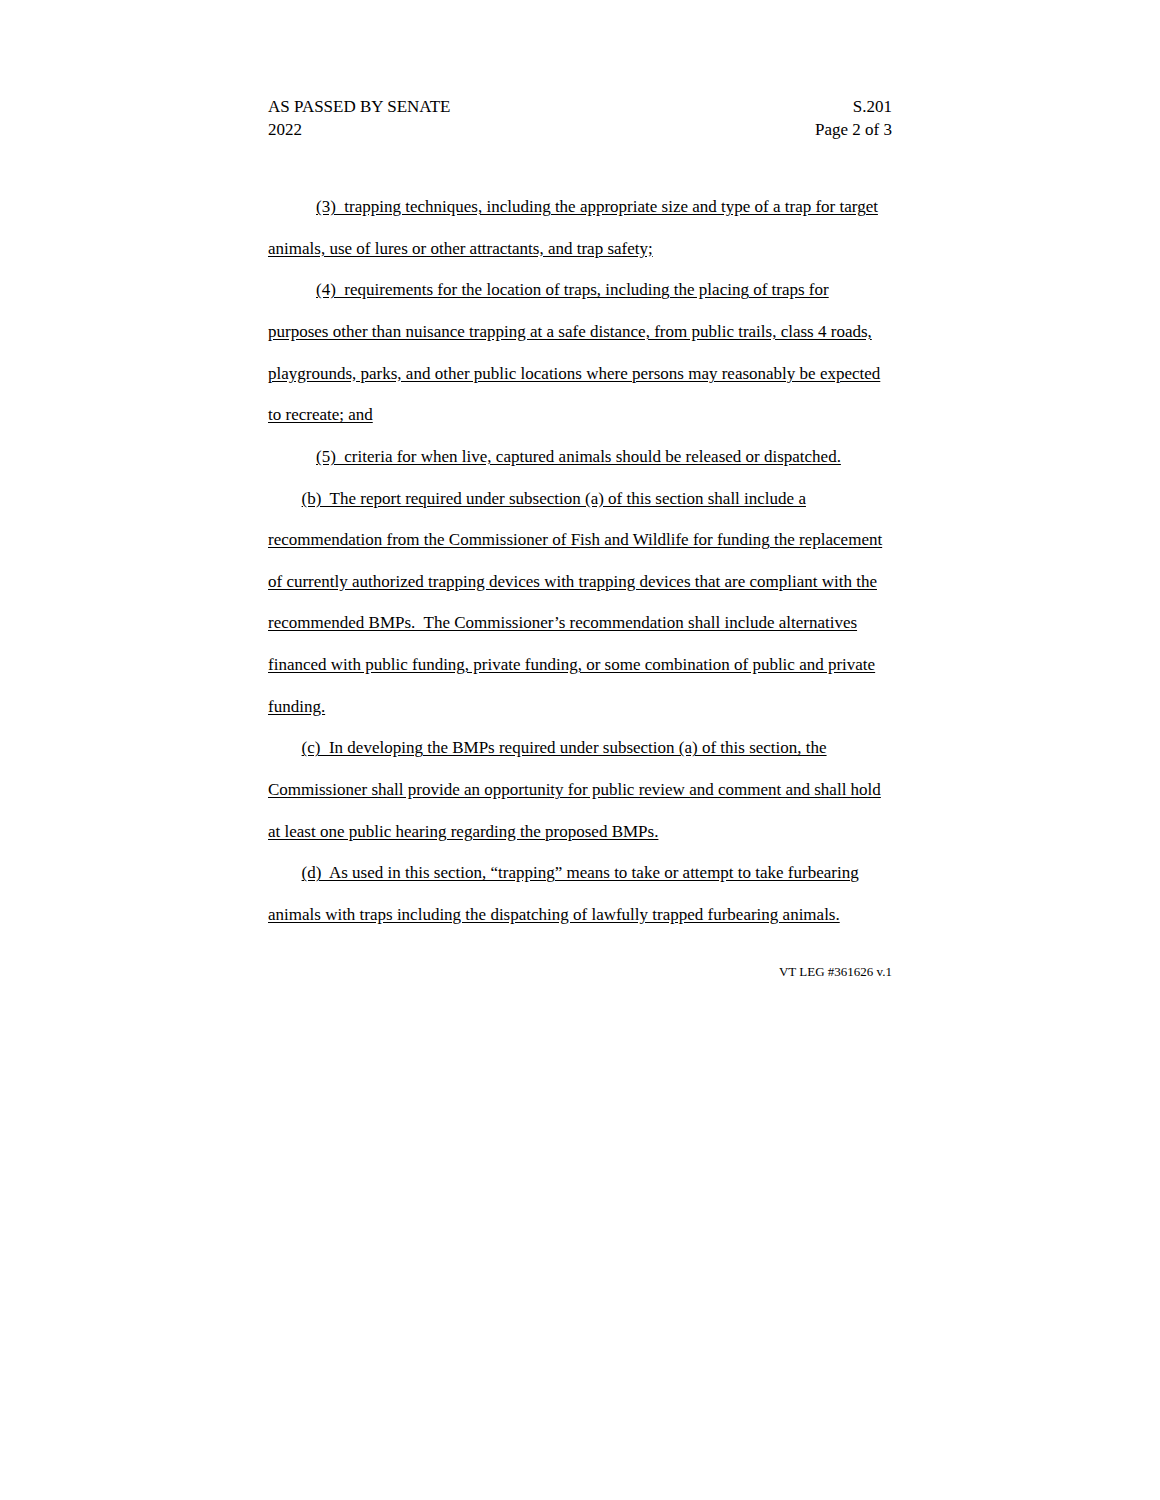AS PASSED BY SENATE
2022
S.201
Page 2 of 3
(3) trapping techniques, including the appropriate size and type of a trap for target animals, use of lures or other attractants, and trap safety;
(4) requirements for the location of traps, including the placing of traps for purposes other than nuisance trapping at a safe distance, from public trails, class 4 roads, playgrounds, parks, and other public locations where persons may reasonably be expected to recreate; and
(5) criteria for when live, captured animals should be released or dispatched.
(b) The report required under subsection (a) of this section shall include a recommendation from the Commissioner of Fish and Wildlife for funding the replacement of currently authorized trapping devices with trapping devices that are compliant with the recommended BMPs. The Commissioner’s recommendation shall include alternatives financed with public funding, private funding, or some combination of public and private funding.
(c) In developing the BMPs required under subsection (a) of this section, the Commissioner shall provide an opportunity for public review and comment and shall hold at least one public hearing regarding the proposed BMPs.
(d) As used in this section, “trapping” means to take or attempt to take furbearing animals with traps including the dispatching of lawfully trapped furbearing animals.
VT LEG #361626 v.1